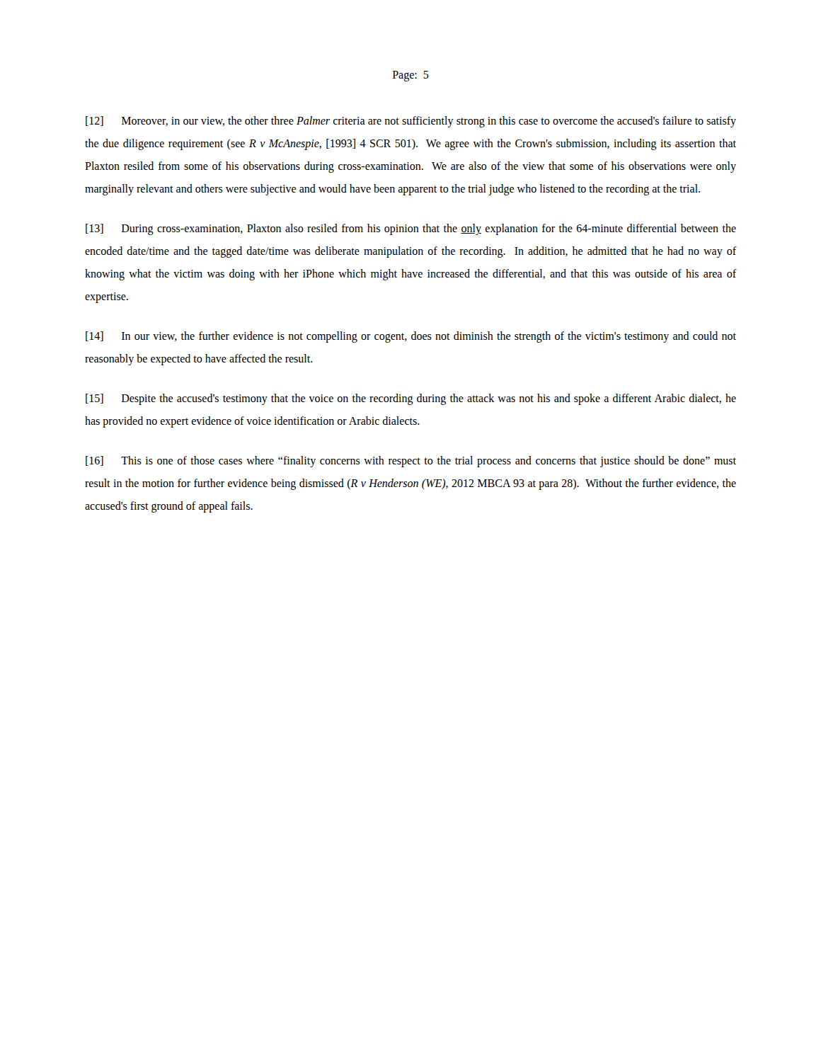Page: 5
[12] Moreover, in our view, the other three Palmer criteria are not sufficiently strong in this case to overcome the accused's failure to satisfy the due diligence requirement (see R v McAnespie, [1993] 4 SCR 501). We agree with the Crown's submission, including its assertion that Plaxton resiled from some of his observations during cross-examination. We are also of the view that some of his observations were only marginally relevant and others were subjective and would have been apparent to the trial judge who listened to the recording at the trial.
[13] During cross-examination, Plaxton also resiled from his opinion that the only explanation for the 64-minute differential between the encoded date/time and the tagged date/time was deliberate manipulation of the recording. In addition, he admitted that he had no way of knowing what the victim was doing with her iPhone which might have increased the differential, and that this was outside of his area of expertise.
[14] In our view, the further evidence is not compelling or cogent, does not diminish the strength of the victim's testimony and could not reasonably be expected to have affected the result.
[15] Despite the accused's testimony that the voice on the recording during the attack was not his and spoke a different Arabic dialect, he has provided no expert evidence of voice identification or Arabic dialects.
[16] This is one of those cases where “finality concerns with respect to the trial process and concerns that justice should be done” must result in the motion for further evidence being dismissed (R v Henderson (WE), 2012 MBCA 93 at para 28). Without the further evidence, the accused's first ground of appeal fails.